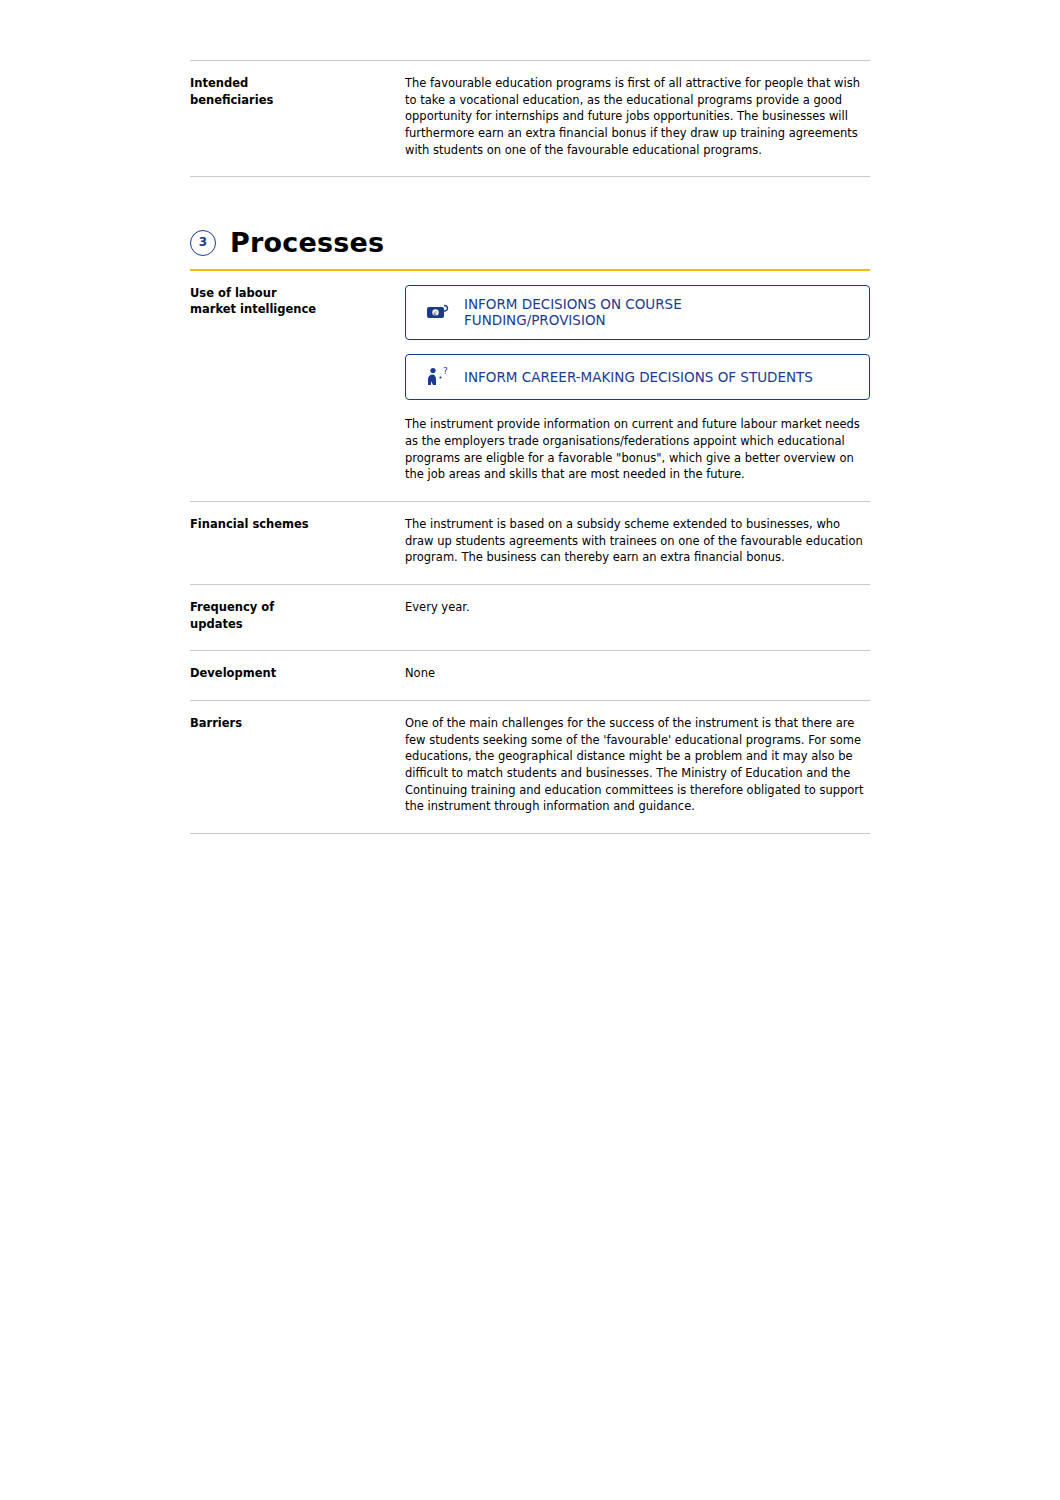Intended
beneficiaries
The favourable education programs is first of all attractive for people that wish to take a vocational education, as the educational programs provide a good opportunity for internships and future jobs opportunities. The businesses will furthermore earn an extra financial bonus if they draw up training agreements with students on one of the favourable educational programs.
3
Processes
Use of labour
market intelligence
€
INFORM DECISIONS ON COURSE
FUNDING/PROVISION
?
INFORM CAREER-MAKING DECISIONS OF STUDENTS
The instrument provide information on current and future labour market needs as the employers trade organisations/federations appoint which educational programs are eligble for a favorable "bonus", which give a better overview on the job areas and skills that are most needed in the future.
Financial schemes
The instrument is based on a subsidy scheme extended to businesses, who draw up students agreements with trainees on one of the favourable education program. The business can thereby earn an extra financial bonus.
Frequency of
updates
Every year.
Development
None
Barriers
One of the main challenges for the success of the instrument is that there are few students seeking some of the 'favourable' educational programs. For some educations, the geographical distance might be a problem and it may also be difficult to match students and businesses. The Ministry of Education and the Continuing training and education committees is therefore obligated to support the instrument through information and guidance.